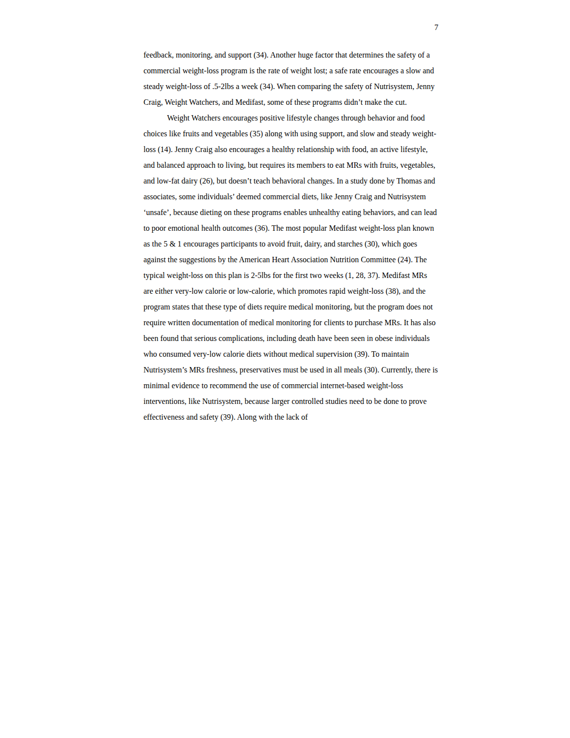7
feedback, monitoring, and support (34). Another huge factor that determines the safety of a commercial weight-loss program is the rate of weight lost; a safe rate encourages a slow and steady weight-loss of .5-2lbs a week (34). When comparing the safety of Nutrisystem, Jenny Craig, Weight Watchers, and Medifast, some of these programs didn’t make the cut.
Weight Watchers encourages positive lifestyle changes through behavior and food choices like fruits and vegetables (35) along with using support, and slow and steady weight-loss (14). Jenny Craig also encourages a healthy relationship with food, an active lifestyle, and balanced approach to living, but requires its members to eat MRs with fruits, vegetables, and low-fat dairy (26), but doesn’t teach behavioral changes. In a study done by Thomas and associates, some individuals’ deemed commercial diets, like Jenny Craig and Nutrisystem ‘unsafe’, because dieting on these programs enables unhealthy eating behaviors, and can lead to poor emotional health outcomes (36). The most popular Medifast weight-loss plan known as the 5 & 1 encourages participants to avoid fruit, dairy, and starches (30), which goes against the suggestions by the American Heart Association Nutrition Committee (24). The typical weight-loss on this plan is 2-5lbs for the first two weeks (1, 28, 37). Medifast MRs are either very-low calorie or low-calorie, which promotes rapid weight-loss (38), and the program states that these type of diets require medical monitoring, but the program does not require written documentation of medical monitoring for clients to purchase MRs. It has also been found that serious complications, including death have been seen in obese individuals who consumed very-low calorie diets without medical supervision (39). To maintain Nutrisystem’s MRs freshness, preservatives must be used in all meals (30). Currently, there is minimal evidence to recommend the use of commercial internet-based weight-loss interventions, like Nutrisystem, because larger controlled studies need to be done to prove effectiveness and safety (39). Along with the lack of